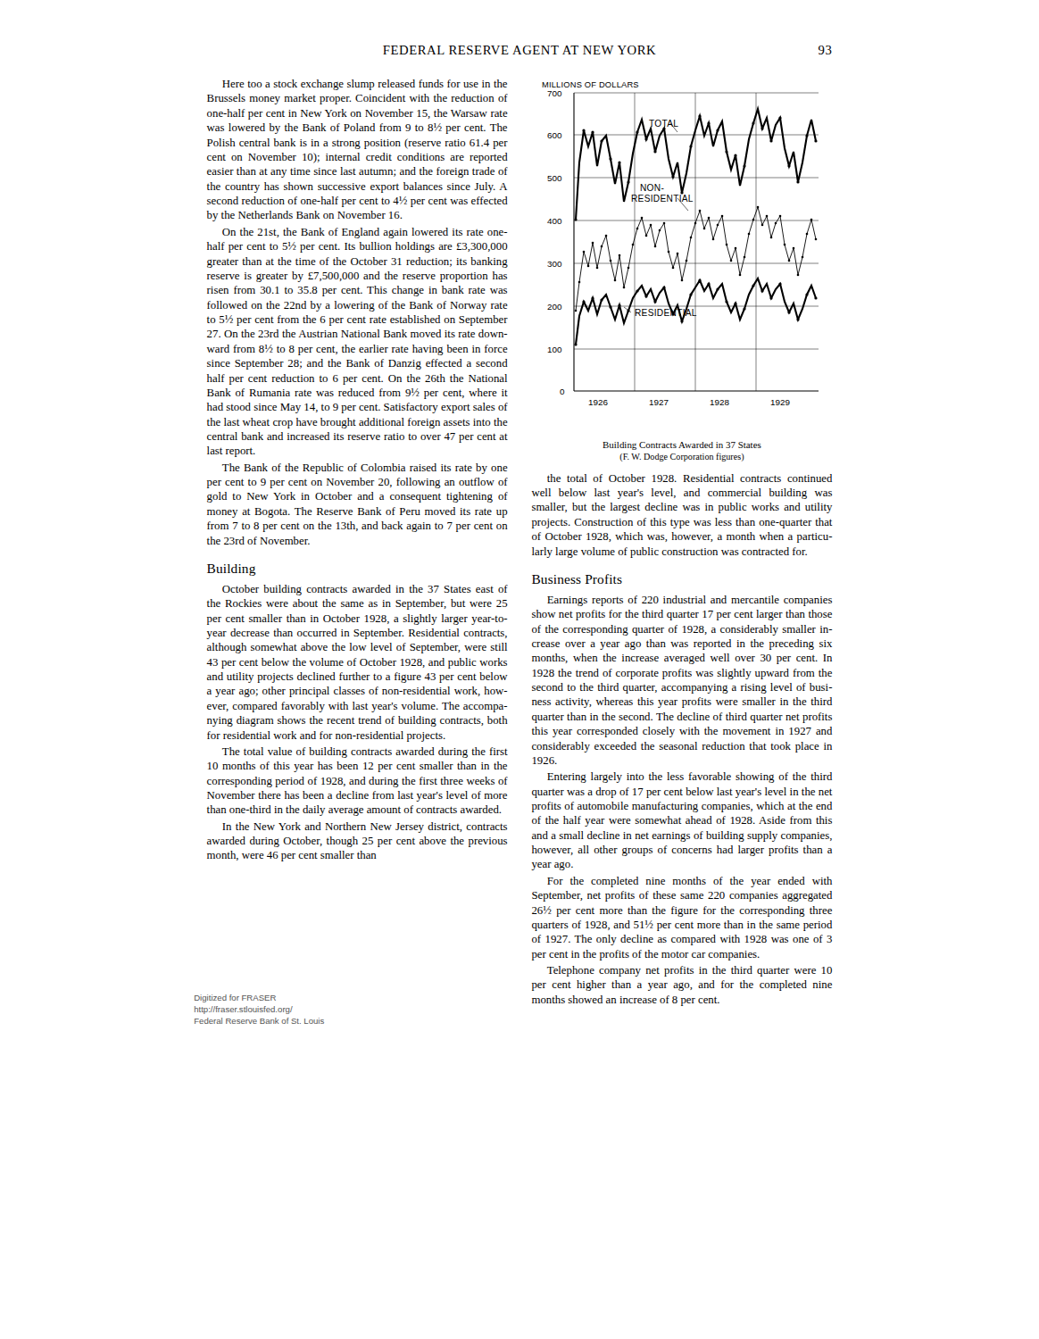FEDERAL RESERVE AGENT AT NEW YORK 93
Here too a stock exchange slump released funds for use in the Brussels money market proper. Coincident with the reduction of one-half per cent in New York on November 15, the Warsaw rate was lowered by the Bank of Poland from 9 to 8½ per cent. The Polish central bank is in a strong position (reserve ratio 61.4 per cent on November 10); internal credit conditions are reported easier than at any time since last autumn; and the foreign trade of the country has shown successive export balances since July. A second reduction of one-half per cent to 4½ per cent was effected by the Netherlands Bank on November 16.
On the 21st, the Bank of England again lowered its rate one-half per cent to 5½ per cent. Its bullion holdings are £3,300,000 greater than at the time of the October 31 reduction; its banking reserve is greater by £7,500,000 and the reserve proportion has risen from 30.1 to 35.8 per cent. This change in bank rate was followed on the 22nd by a lowering of the Bank of Norway rate to 5½ per cent from the 6 per cent rate established on September 27. On the 23rd the Austrian National Bank moved its rate downward from 8½ to 8 per cent, the earlier rate having been in force since September 28; and the Bank of Danzig effected a second half per cent reduction to 6 per cent. On the 26th the National Bank of Rumania rate was reduced from 9½ per cent, where it had stood since May 14, to 9 per cent. Satisfactory export sales of the last wheat crop have brought additional foreign assets into the central bank and increased its reserve ratio to over 47 per cent at last report.
The Bank of the Republic of Colombia raised its rate by one per cent to 9 per cent on November 20, following an outflow of gold to New York in October and a consequent tightening of money at Bogota. The Reserve Bank of Peru moved its rate up from 7 to 8 per cent on the 13th, and back again to 7 per cent on the 23rd of November.
Building
October building contracts awarded in the 37 States east of the Rockies were about the same as in September, but were 25 per cent smaller than in October 1928, a slightly larger year-to-year decrease than occurred in September. Residential contracts, although somewhat above the low level of September, were still 43 per cent below the volume of October 1928, and public works and utility projects declined further to a figure 43 per cent below a year ago; other principal classes of non-residential work, however, compared favorably with last year's volume. The accompanying diagram shows the recent trend of building contracts, both for residential work and for non-residential projects.
The total value of building contracts awarded during the first 10 months of this year has been 12 per cent smaller than in the corresponding period of 1928, and during the first three weeks of November there has been a decline from last year's level of more than one-third in the daily average amount of contracts awarded.
In the New York and Northern New Jersey district, contracts awarded during October, though 25 per cent above the previous month, were 46 per cent smaller than
MILLIONS OF DOLLARS 700 600 500 400 300 200 100 0 1926 1927 1928 1929 TOTAL NON- RESIDENTIAL RESIDENTIAL
Building Contracts Awarded in 37 States
(F. W. Dodge Corporation figures)
the total of October 1928. Residential contracts continued well below last year's level, and commercial building was smaller, but the largest decline was in public works and utility projects. Construction of this type was less than one-quarter that of October 1928, which was, however, a month when a particularly large volume of public construction was contracted for.
Business Profits
Earnings reports of 220 industrial and mercantile companies show net profits for the third quarter 17 per cent larger than those of the corresponding quarter of 1928, a considerably smaller increase over a year ago than was reported in the preceding six months, when the increase averaged well over 30 per cent. In 1928 the trend of corporate profits was slightly upward from the second to the third quarter, accompanying a rising level of business activity, whereas this year profits were smaller in the third quarter than in the second. The decline of third quarter net profits this year corresponded closely with the movement in 1927 and considerably exceeded the seasonal reduction that took place in 1926.
Entering largely into the less favorable showing of the third quarter was a drop of 17 per cent below last year's level in the net profits of automobile manufacturing companies, which at the end of the half year were somewhat ahead of 1928. Aside from this and a small decline in net earnings of building supply companies, however, all other groups of concerns had larger profits than a year ago.
For the completed nine months of the year ended with September, net profits of these same 220 companies aggregated 26½ per cent more than the figure for the corresponding three quarters of 1928, and 51½ per cent more than in the same period of 1927. The only decline as compared with 1928 was one of 3 per cent in the profits of the motor car companies.
Telephone company net profits in the third quarter were 10 per cent higher than a year ago, and for the completed nine months showed an increase of 8 per cent.
Digitized for FRASER
http://fraser.stlouisfed.org/
Federal Reserve Bank of St. Louis